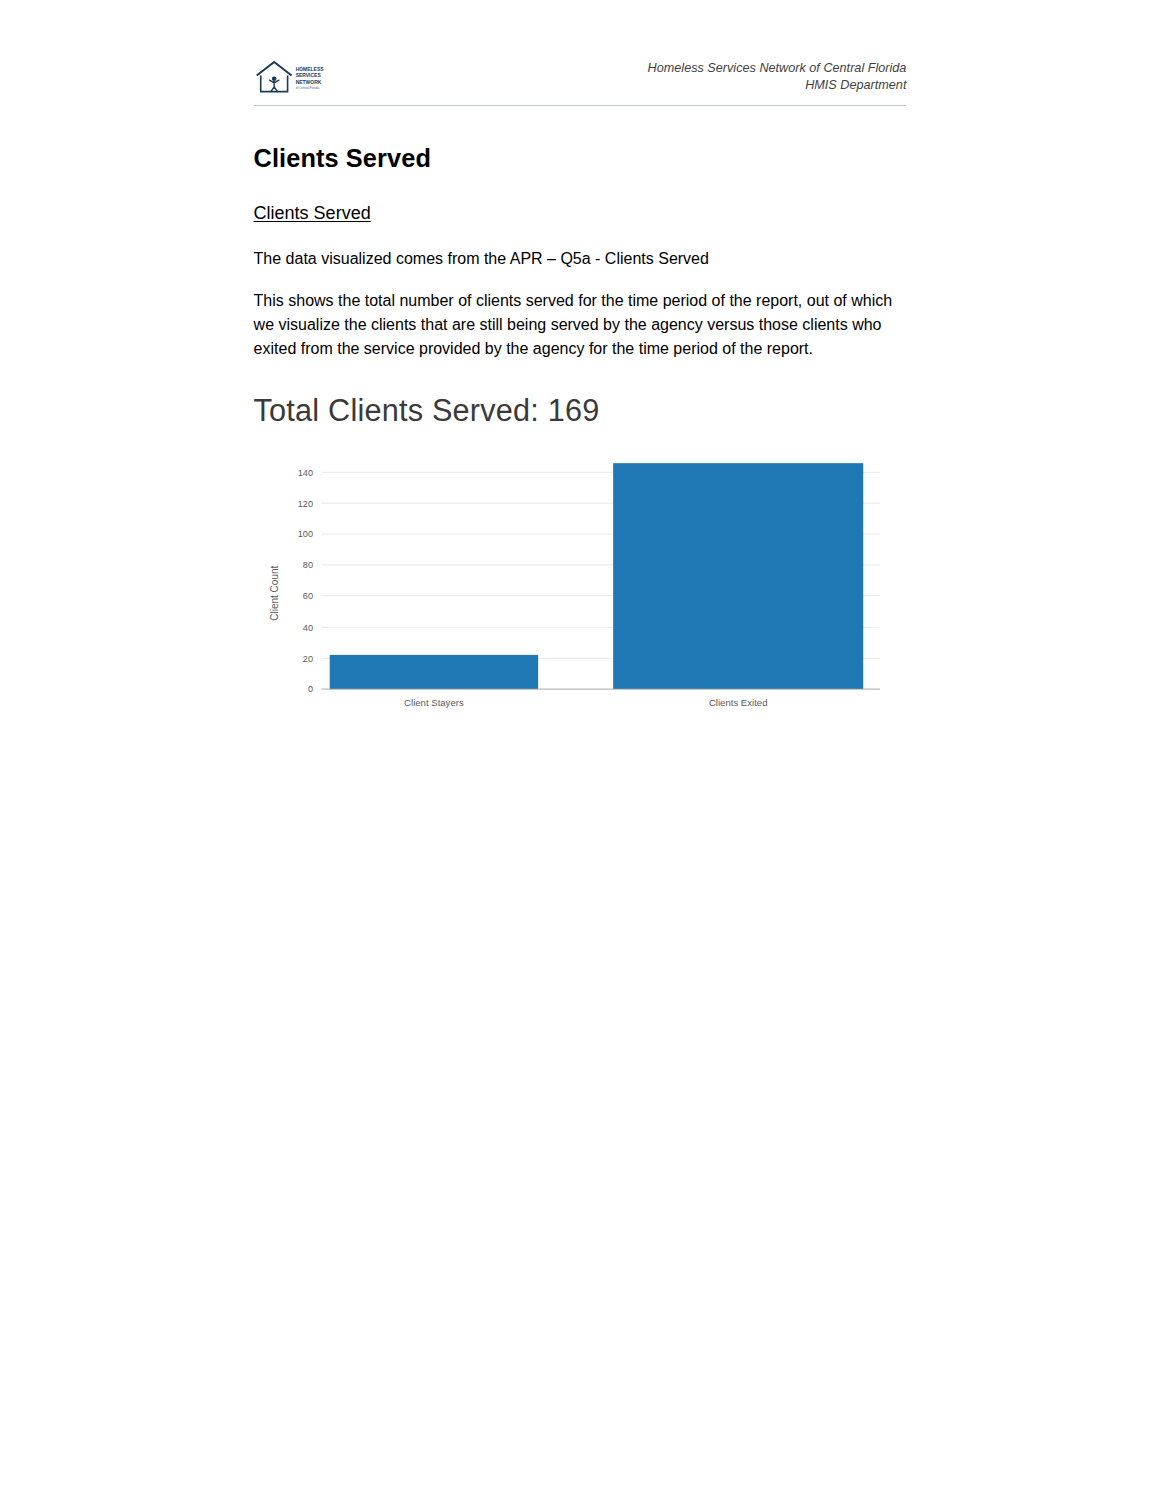HOMELESS SERVICES NETWORK of Central Florida
Homeless Services Network of Central Florida
HMIS Department
Clients Served
Clients Served
The data visualized comes from the APR – Q5a - Clients Served
This shows the total number of clients served for the time period of the report, out of which we visualize the clients that are still being served by the agency versus those clients who exited from the service provided by the agency for the time period of the report.
Total Clients Served: 169
Client Count 140 120 100 80 60 40 20 0 Client Stayers Clients Exited